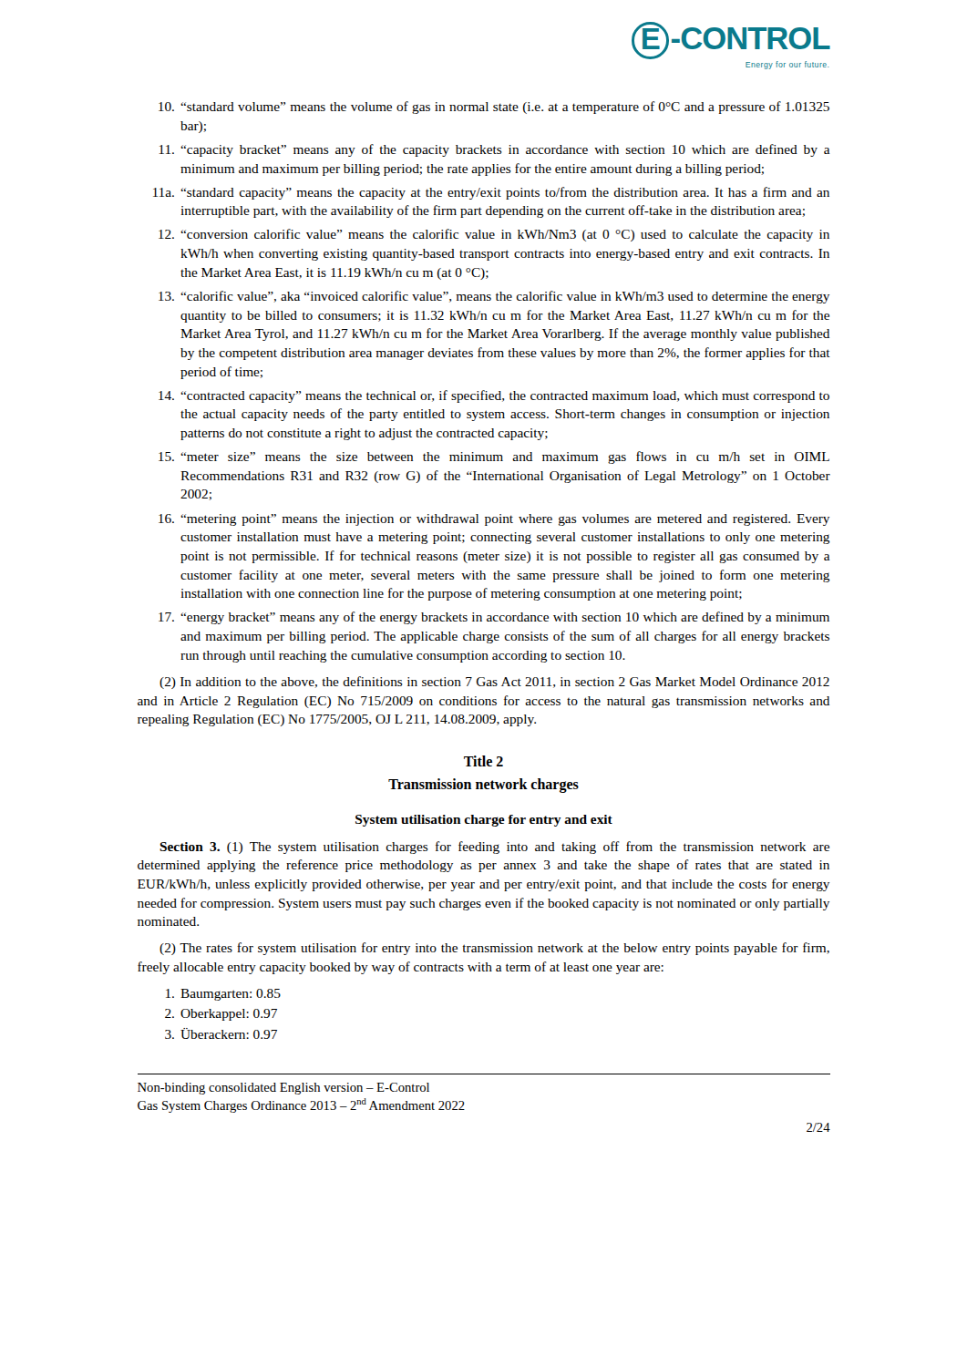E-CONTROL
Energy for our future.
10.“standard volume” means the volume of gas in normal state (i.e. at a temperature of 0°C and a pressure of 1.01325 bar);
11.“capacity bracket” means any of the capacity brackets in accordance with section 10 which are defined by a minimum and maximum per billing period; the rate applies for the entire amount during a billing period;
11a.“standard capacity” means the capacity at the entry/exit points to/from the distribution area. It has a firm and an interruptible part, with the availability of the firm part depending on the current off-take in the distribution area;
12.“conversion calorific value” means the calorific value in kWh/Nm3 (at 0 °C) used to calculate the capacity in kWh/h when converting existing quantity-based transport contracts into energy-based entry and exit contracts. In the Market Area East, it is 11.19 kWh/n cu m (at 0 °C);
13.“calorific value”, aka “invoiced calorific value”, means the calorific value in kWh/m3 used to determine the energy quantity to be billed to consumers; it is 11.32 kWh/n cu m for the Market Area East, 11.27 kWh/n cu m for the Market Area Tyrol, and 11.27 kWh/n cu m for the Market Area Vorarlberg. If the average monthly value published by the competent distribution area manager deviates from these values by more than 2%, the former applies for that period of time;
14.“contracted capacity” means the technical or, if specified, the contracted maximum load, which must correspond to the actual capacity needs of the party entitled to system access. Short-term changes in consumption or injection patterns do not constitute a right to adjust the contracted capacity;
15.“meter size” means the size between the minimum and maximum gas flows in cu m/h set in OIML Recommendations R31 and R32 (row G) of the “International Organisation of Legal Metrology” on 1 October 2002;
16.“metering point” means the injection or withdrawal point where gas volumes are metered and registered. Every customer installation must have a metering point; connecting several customer installations to only one metering point is not permissible. If for technical reasons (meter size) it is not possible to register all gas consumed by a customer facility at one meter, several meters with the same pressure shall be joined to form one metering installation with one connection line for the purpose of metering consumption at one metering point;
17.“energy bracket” means any of the energy brackets in accordance with section 10 which are defined by a minimum and maximum per billing period. The applicable charge consists of the sum of all charges for all energy brackets run through until reaching the cumulative consumption according to section 10.
(2) In addition to the above, the definitions in section 7 Gas Act 2011, in section 2 Gas Market Model Ordinance 2012 and in Article 2 Regulation (EC) No 715/2009 on conditions for access to the natural gas transmission networks and repealing Regulation (EC) No 1775/2005, OJ L 211, 14.08.2009, apply.
Title 2
Transmission network charges
System utilisation charge for entry and exit
Section 3. (1) The system utilisation charges for feeding into and taking off from the transmission network are determined applying the reference price methodology as per annex 3 and take the shape of rates that are stated in EUR/kWh/h, unless explicitly provided otherwise, per year and per entry/exit point, and that include the costs for energy needed for compression. System users must pay such charges even if the booked capacity is not nominated or only partially nominated.
(2) The rates for system utilisation for entry into the transmission network at the below entry points payable for firm, freely allocable entry capacity booked by way of contracts with a term of at least one year are:
1. Baumgarten: 0.85
2. Oberkappel: 0.97
3. Überackern: 0.97
Non-binding consolidated English version – E-Control
Gas System Charges Ordinance 2013 – 2nd Amendment 2022
2/24